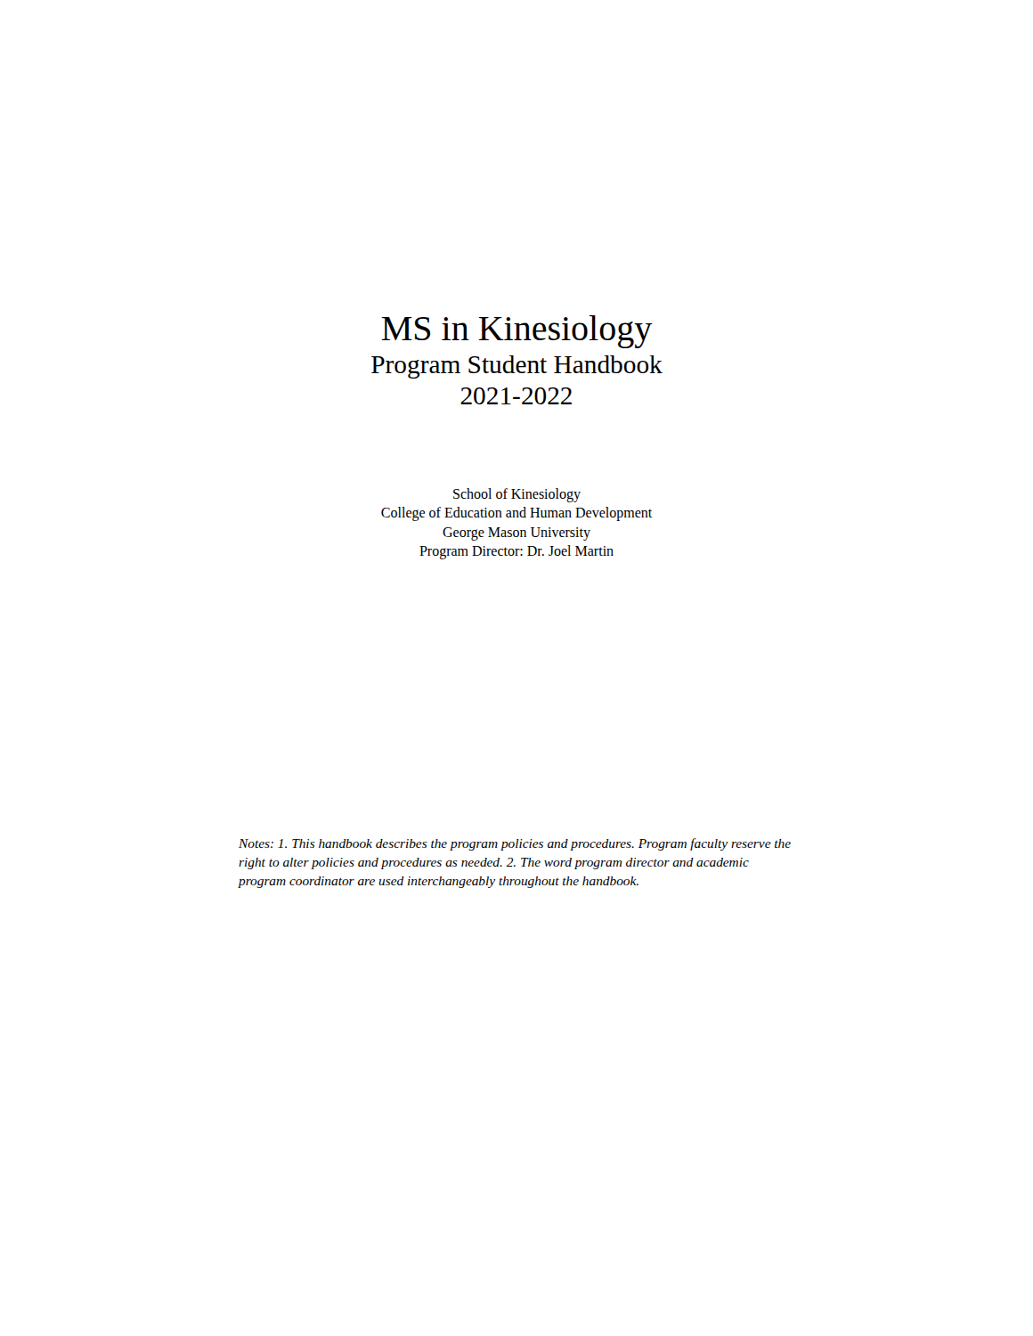MS in Kinesiology
Program Student Handbook
2021-2022
School of Kinesiology
College of Education and Human Development
George Mason University
Program Director: Dr. Joel Martin
Notes: 1. This handbook describes the program policies and procedures. Program faculty reserve the right to alter policies and procedures as needed. 2. The word program director and academic program coordinator are used interchangeably throughout the handbook.